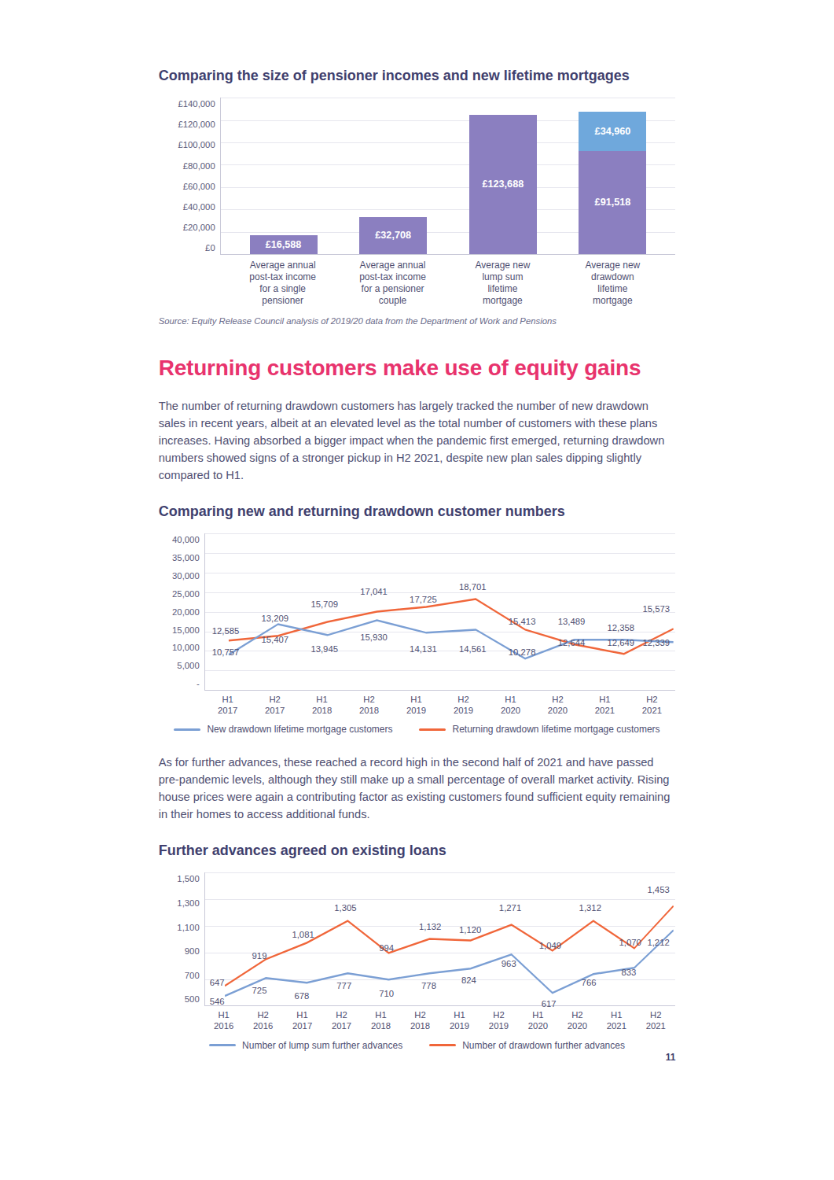Comparing the size of pensioner incomes and new lifetime mortgages
£140,000 £120,000 £100,000 £80,000 £60,000 £40,000 £20,000 £0
£16,588
£32,708
£123,688
£34,960
£91,518
Average annual
post-tax income
for a single
pensioner
Average annual
post-tax income
for a pensioner
couple
Average new
lump sum
lifetime
mortgage
Average new
drawdown
lifetime
mortgage
Source: Equity Release Council analysis of 2019/20 data from the Department of Work and Pensions
Returning customers make use of equity gains
The number of returning drawdown customers has largely tracked the number of new drawdown sales in recent years, albeit at an elevated level as the total number of customers with these plans increases. Having absorbed a bigger impact when the pandemic first emerged, returning drawdown numbers showed signs of a stronger pickup in H2 2021, despite new plan sales dipping slightly compared to H1.
Comparing new and returning drawdown customer numbers
40,000 35,000 30,000 25,000 20,000 15,000 10,000 5,000 -
12,585
13,209
15,709
17,041
17,725
18,701
15,413
13,489
12,358
15,573
10,757
15,407
13,945
15,930
14,131
14,561
10,278
12,644
12,649
12,339
H1
2017 H2
2017 H1
2018 H2
2018 H1
2019 H2
2019 H1
2020 H2
2020 H1
2021 H2
2021
New drawdown lifetime mortgage customers
Returning drawdown lifetime mortgage customers
As for further advances, these reached a record high in the second half of 2021 and have passed pre-pandemic levels, although they still make up a small percentage of overall market activity. Rising house prices were again a contributing factor as existing customers found sufficient equity remaining in their homes to access additional funds.
Further advances agreed on existing loans
1,500 1,300 1,100 900 700 500
647
919
1,081
1,305
994
1,132
1,120
1,271
1,049
1,312
1,070
1,453
546
725
678
777
710
778
824
963
617
766
833
1,212
H1
2016 H2
2016 H1
2017 H2
2017 H1
2018 H2
2018 H1
2019 H2
2019 H1
2020 H2
2020 H1
2021 H2
2021
Number of lump sum further advances
Number of drawdown further advances
11